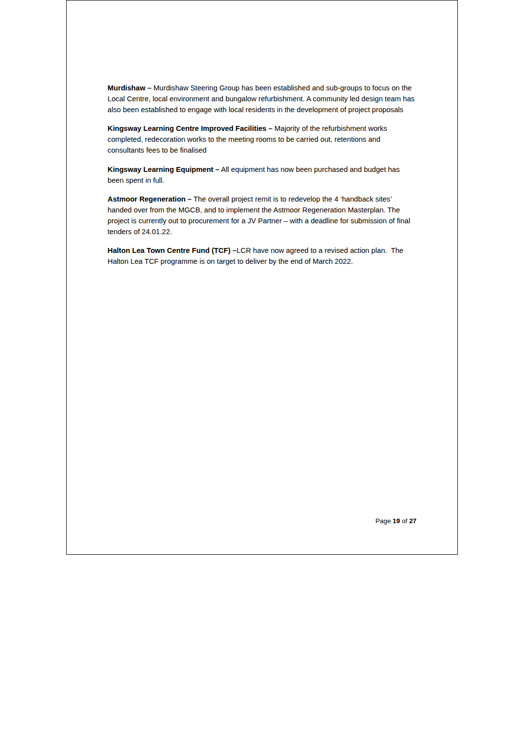Murdishaw – Murdishaw Steering Group has been established and sub-groups to focus on the Local Centre, local environment and bungalow refurbishment. A community led design team has also been established to engage with local residents in the development of project proposals
Kingsway Learning Centre Improved Facilities – Majority of the refurbishment works completed, redecoration works to the meeting rooms to be carried out, retentions and consultants fees to be finalised
Kingsway Learning Equipment – All equipment has now been purchased and budget has been spent in full.
Astmoor Regeneration – The overall project remit is to redevelop the 4 ‘handback sites’ handed over from the MGCB, and to implement the Astmoor Regeneration Masterplan. The project is currently out to procurement for a JV Partner – with a deadline for submission of final tenders of 24.01.22.
Halton Lea Town Centre Fund (TCF) –LCR have now agreed to a revised action plan. The Halton Lea TCF programme is on target to deliver by the end of March 2022.
Page 19 of 27